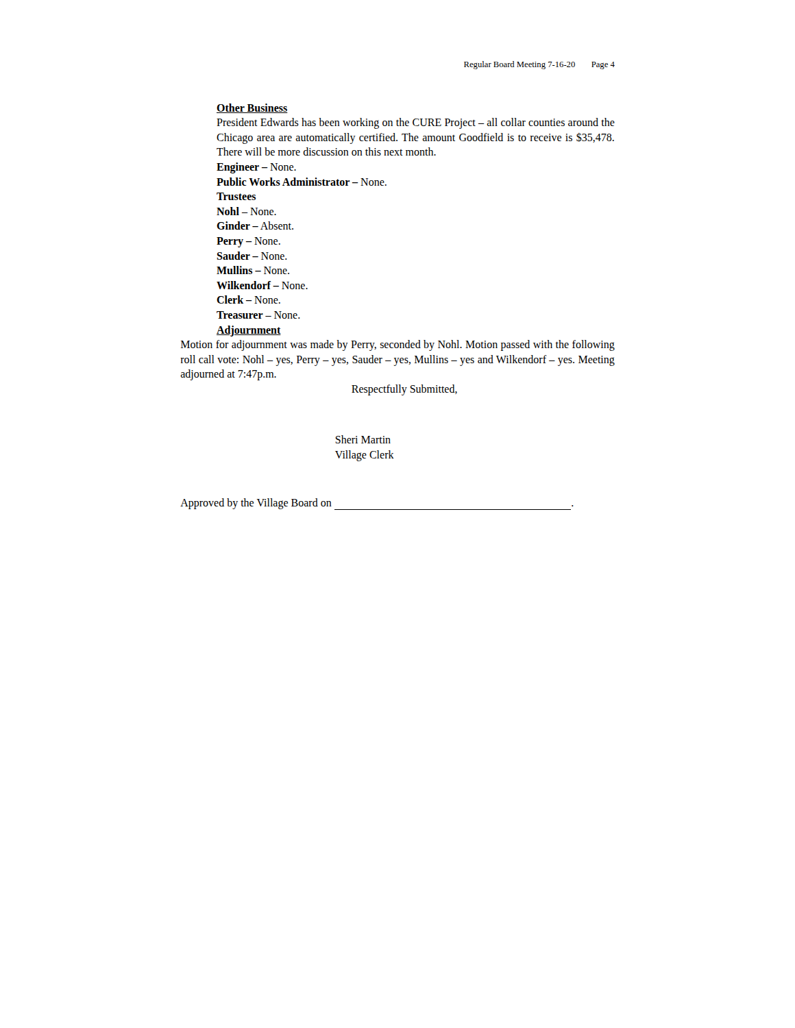Regular Board Meeting 7-16-20 Page 4
Other Business
President Edwards has been working on the CURE Project – all collar counties around the Chicago area are automatically certified. The amount Goodfield is to receive is $35,478. There will be more discussion on this next month.
Engineer – None.
Public Works Administrator – None.
Trustees
Nohl – None.
Ginder – Absent.
Perry – None.
Sauder – None.
Mullins – None.
Wilkendorf – None.
Clerk – None.
Treasurer – None.
Adjournment
Motion for adjournment was made by Perry, seconded by Nohl. Motion passed with the following roll call vote: Nohl – yes, Perry – yes, Sauder – yes, Mullins – yes and Wilkendorf – yes. Meeting adjourned at 7:47p.m.
Respectfully Submitted,
Sheri Martin
Village Clerk
Approved by the Village Board on .